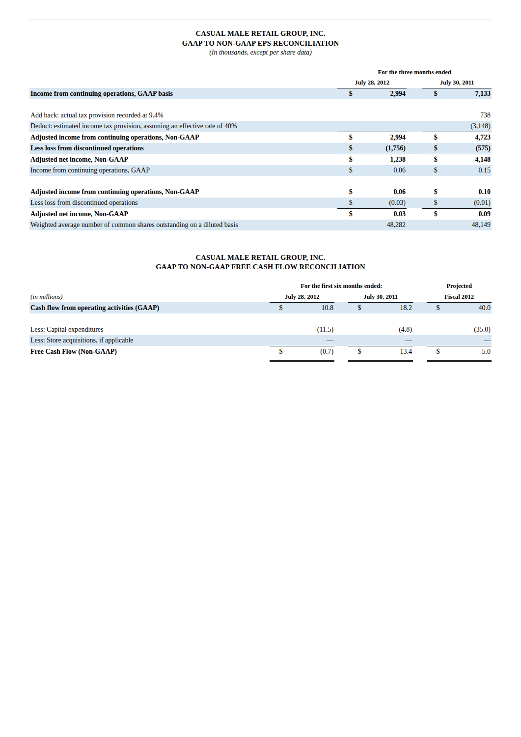CASUAL MALE RETAIL GROUP, INC.
GAAP TO NON-GAAP EPS RECONCILIATION
(In thousands, except per share data)
| | For the three months ended |
| | July 28, 2012 | | July 30, 2011 |
| Income from continuing operations, GAAP basis | $ | 2,994 | | $ | 7,133 |
| Add back: actual tax provision recorded at 9.4% | | | | | 738 |
| Deduct: estimated income tax provision, assuming an effective rate of 40% | | | | | (3,148) |
| Adjusted income from continuing operations, Non-GAAP | $ | 2,994 | | $ | 4,723 |
| Less loss from discontinued operations | $ | (1,756) | | $ | (575) |
| Adjusted net income, Non-GAAP | $ | 1,238 | | $ | 4,148 |
| Income from continuing operations, GAAP | $ | 0.06 | | $ | 0.15 |
| Adjusted income from continuing operations, Non-GAAP | $ | 0.06 | | $ | 0.10 |
| Less loss from discontinued operations | $ | (0.03) | | $ | (0.01) |
| Adjusted net income, Non-GAAP | $ | 0.03 | | $ | 0.09 |
| Weighted average number of common shares outstanding on a diluted basis | | 48,282 | | | 48,149 |
CASUAL MALE RETAIL GROUP, INC.
GAAP TO NON-GAAP FREE CASH FLOW RECONCILIATION
| | For the first six months ended: | | Projected |
| (in millions) | July 28, 2012 | | July 30, 2011 | | Fiscal 2012 |
| Cash flow from operating activities (GAAP) | $ | 10.8 | | $ | 18.2 | | $ | 40.0 |
| Less: Capital expenditures | | (11.5) | | | (4.8) | | | (35.0) |
| Less: Store acquisitions, if applicable | | — | | | — | | | — |
| Free Cash Flow (Non-GAAP) | $ | (0.7) | | $ | 13.4 | | $ | 5.0 |